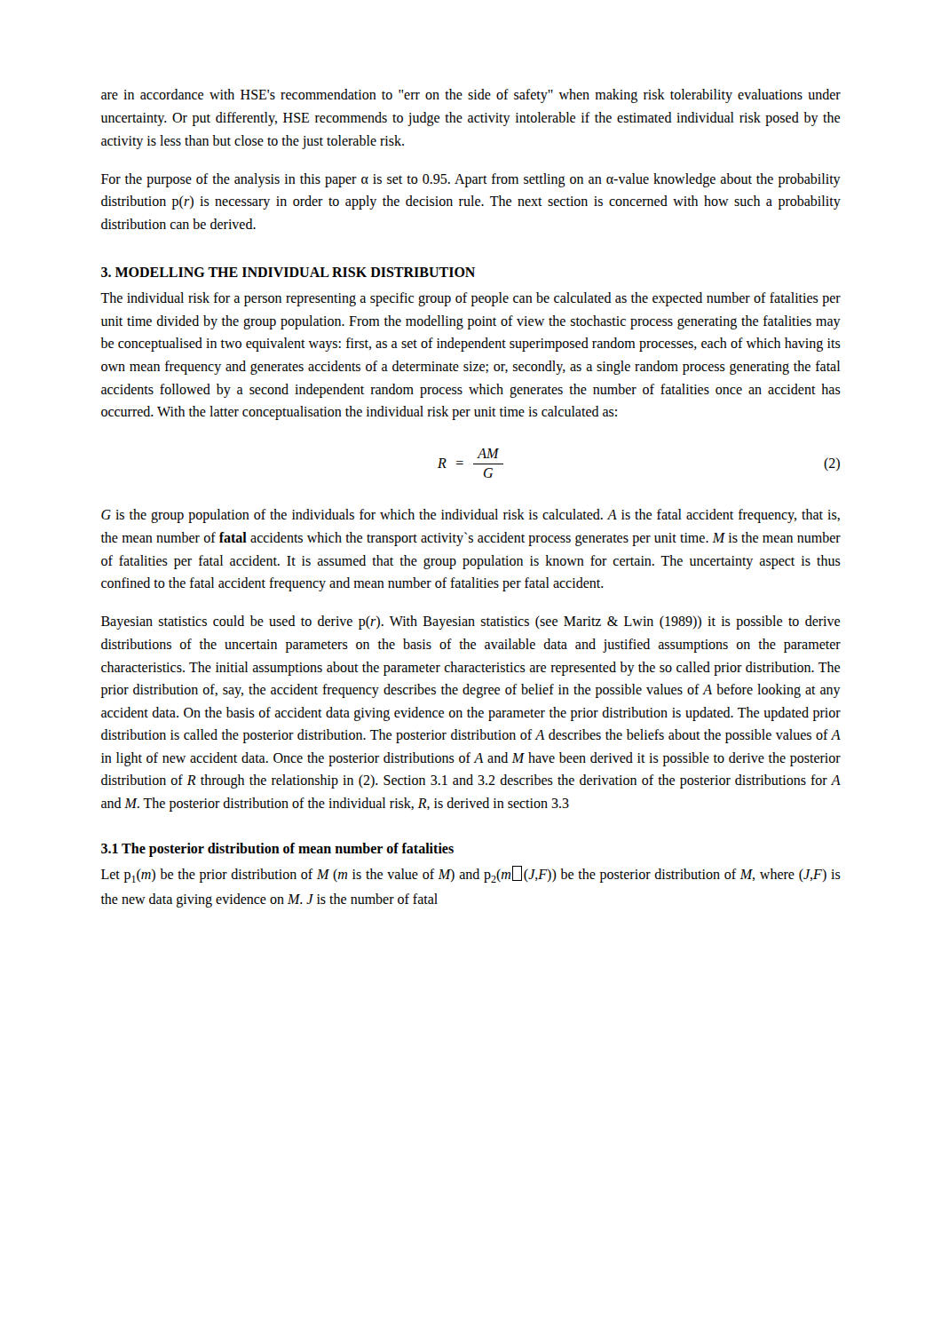are in accordance with HSE's recommendation to "err on the side of safety" when making risk tolerability evaluations under uncertainty. Or put differently, HSE recommends to judge the activity intolerable if the estimated individual risk posed by the activity is less than but close to the just tolerable risk.
For the purpose of the analysis in this paper α is set to 0.95. Apart from settling on an α-value knowledge about the probability distribution p(r) is necessary in order to apply the decision rule. The next section is concerned with how such a probability distribution can be derived.
3. Modelling the Individual Risk Distribution
The individual risk for a person representing a specific group of people can be calculated as the expected number of fatalities per unit time divided by the group population. From the modelling point of view the stochastic process generating the fatalities may be conceptualised in two equivalent ways: first, as a set of independent superimposed random processes, each of which having its own mean frequency and generates accidents of a determinate size; or, secondly, as a single random process generating the fatal accidents followed by a second independent random process which generates the number of fatalities once an accident has occurred. With the latter conceptualisation the individual risk per unit time is calculated as:
R = AM G
(2)
G is the group population of the individuals for which the individual risk is calculated. A is the fatal accident frequency, that is, the mean number of fatal accidents which the transport activity`s accident process generates per unit time. M is the mean number of fatalities per fatal accident. It is assumed that the group population is known for certain. The uncertainty aspect is thus confined to the fatal accident frequency and mean number of fatalities per fatal accident.
Bayesian statistics could be used to derive p(r). With Bayesian statistics (see Maritz & Lwin (1989)) it is possible to derive distributions of the uncertain parameters on the basis of the available data and justified assumptions on the parameter characteristics. The initial assumptions about the parameter characteristics are represented by the so called prior distribution. The prior distribution of, say, the accident frequency describes the degree of belief in the possible values of A before looking at any accident data. On the basis of accident data giving evidence on the parameter the prior distribution is updated. The updated prior distribution is called the posterior distribution. The posterior distribution of A describes the beliefs about the possible values of A in light of new accident data. Once the posterior distributions of A and M have been derived it is possible to derive the posterior distribution of R through the relationship in (2). Section 3.1 and 3.2 describes the derivation of the posterior distributions for A and M. The posterior distribution of the individual risk, R, is derived in section 3.3
3.1 The posterior distribution of mean number of fatalities
Let p1(m) be the prior distribution of M (m is the value of M) and p2(m (J,F)) be the posterior distribution of M, where (J,F) is the new data giving evidence on M. J is the number of fatal